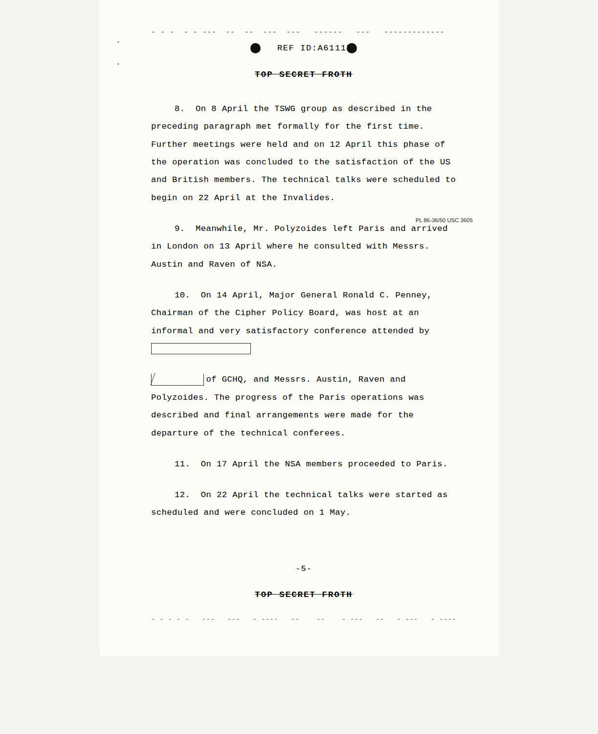.
.
- - - - - --- -- -- --- --- ------ --- -------------
REF ID:A61117
TOP SECRET FROTH
8. On 8 April the TSWG group as described in the preceding paragraph met formally for the first time. Further meetings were held and on 12 April this phase of the operation was concluded to the satisfaction of the US and British members. The technical talks were scheduled to begin on 22 April at the Invalides.
9. Meanwhile, Mr. Polyzoides left Paris and arrived in London on 13 April where he consulted with Messrs. Austin and Raven of NSA.
PL 86-36/50 USC 3605
10. On 14 April, Major General Ronald C. Penney, Chairman of the Cipher Policy Board, was host at an informal and very satisfactory conference attended by
of GCHQ, and Messrs. Austin, Raven and Polyzoides. The progress of the Paris operations was described and final arrangements were made for the departure of the technical conferees.
11. On 17 April the NSA members proceeded to Paris.
12. On 22 April the technical talks were started as scheduled and were concluded on 1 May.
-5-
TOP SECRET FROTH
- - - - - --- --- - ---- -- -- - --- -- - --- - ---- --- --- - -- --